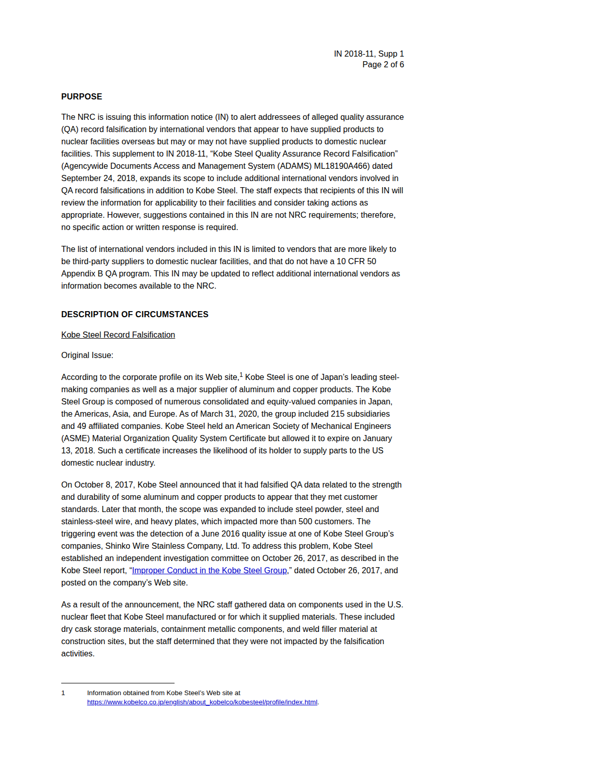IN 2018-11, Supp 1
Page 2 of 6
PURPOSE
The NRC is issuing this information notice (IN) to alert addressees of alleged quality assurance (QA) record falsification by international vendors that appear to have supplied products to nuclear facilities overseas but may or may not have supplied products to domestic nuclear facilities. This supplement to IN 2018-11, “Kobe Steel Quality Assurance Record Falsification” (Agencywide Documents Access and Management System (ADAMS) ML18190A466) dated September 24, 2018, expands its scope to include additional international vendors involved in QA record falsifications in addition to Kobe Steel. The staff expects that recipients of this IN will review the information for applicability to their facilities and consider taking actions as appropriate. However, suggestions contained in this IN are not NRC requirements; therefore, no specific action or written response is required.
The list of international vendors included in this IN is limited to vendors that are more likely to be third-party suppliers to domestic nuclear facilities, and that do not have a 10 CFR 50 Appendix B QA program. This IN may be updated to reflect additional international vendors as information becomes available to the NRC.
DESCRIPTION OF CIRCUMSTANCES
Kobe Steel Record Falsification
Original Issue:
According to the corporate profile on its Web site,1 Kobe Steel is one of Japan’s leading steel-making companies as well as a major supplier of aluminum and copper products. The Kobe Steel Group is composed of numerous consolidated and equity-valued companies in Japan, the Americas, Asia, and Europe. As of March 31, 2020, the group included 215 subsidiaries and 49 affiliated companies. Kobe Steel held an American Society of Mechanical Engineers (ASME) Material Organization Quality System Certificate but allowed it to expire on January 13, 2018. Such a certificate increases the likelihood of its holder to supply parts to the US domestic nuclear industry.
On October 8, 2017, Kobe Steel announced that it had falsified QA data related to the strength and durability of some aluminum and copper products to appear that they met customer standards. Later that month, the scope was expanded to include steel powder, steel and stainless-steel wire, and heavy plates, which impacted more than 500 customers. The triggering event was the detection of a June 2016 quality issue at one of Kobe Steel Group’s companies, Shinko Wire Stainless Company, Ltd. To address this problem, Kobe Steel established an independent investigation committee on October 26, 2017, as described in the Kobe Steel report, “Improper Conduct in the Kobe Steel Group,” dated October 26, 2017, and posted on the company’s Web site.
As a result of the announcement, the NRC staff gathered data on components used in the U.S. nuclear fleet that Kobe Steel manufactured or for which it supplied materials. These included dry cask storage materials, containment metallic components, and weld filler material at construction sites, but the staff determined that they were not impacted by the falsification activities.
1 Information obtained from Kobe Steel’s Web site at
https://www.kobelco.co.jp/english/about_kobelco/kobesteel/profile/index.html.